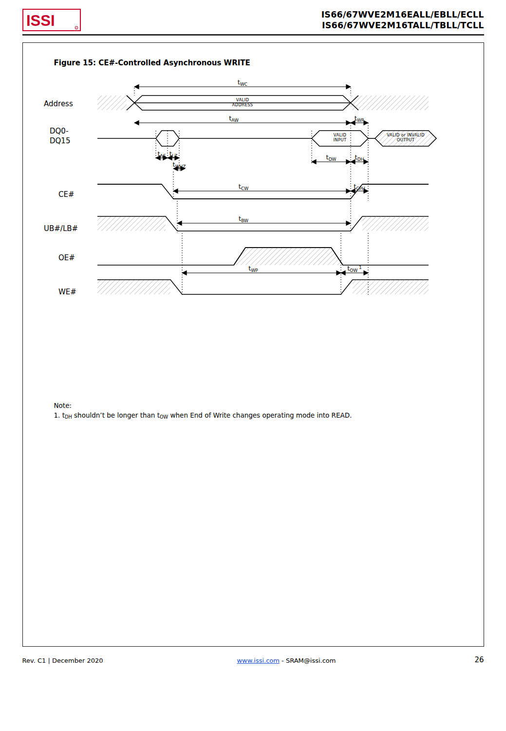ISSI R
IS66/67WVE2M16EALL/EBLL/ECLL
IS66/67WVE2M16TALL/TBLL/TCLL
Figure 15: CE#-Controlled Asynchronous WRITE
Address VALID ADDRESS tWC DQ0- DQ15 VALID INPUT VALID or INVALID OUTPUT tAW tWR tAS tLZ tWHZ tDW tDH CE# tCW tCPH UB#/LB# tBW OE# WE# tWP tOW 1
Note:
1. tDH shouldn’t be longer than tOW when End of Write changes operating mode into READ.
Rev. C1 | December 2020
www.issi.com - SRAM@issi.com
26